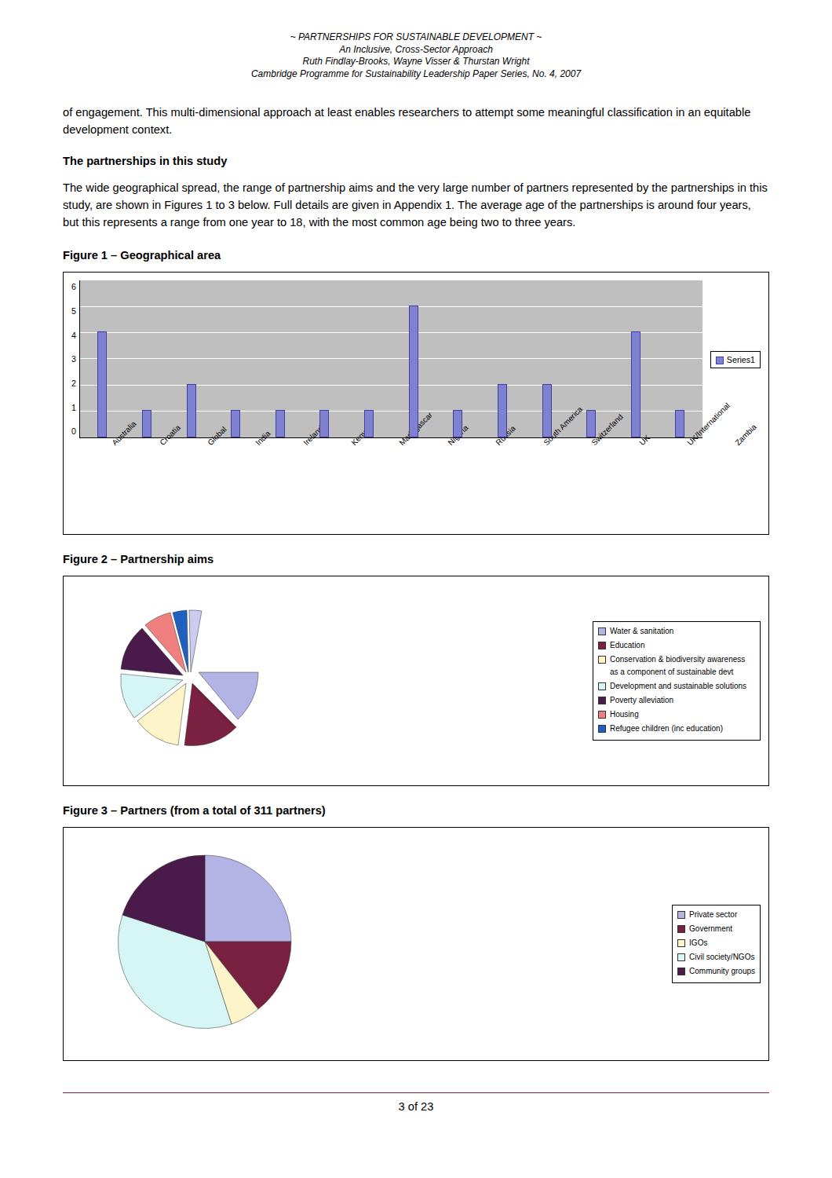~ PARTNERSHIPS FOR SUSTAINABLE DEVELOPMENT ~
An Inclusive, Cross-Sector Approach
Ruth Findlay-Brooks, Wayne Visser & Thurstan Wright
Cambridge Programme for Sustainability Leadership Paper Series, No. 4, 2007
of engagement. This multi-dimensional approach at least enables researchers to attempt some meaningful classification in an equitable development context.
The partnerships in this study
The wide geographical spread, the range of partnership aims and the very large number of partners represented by the partnerships in this study, are shown in Figures 1 to 3 below. Full details are given in Appendix 1. The average age of the partnerships is around four years, but this represents a range from one year to 18, with the most common age being two to three years.
Figure 1 – Geographical area
6 5 4 3 2 1 0
Series1
Australia Croatia Global India Ireland Kenya Madagascar Nigeria Russia South America Switzerland UK UK/International Zambia
Figure 2 – Partnership aims
Water & sanitation
Education
Conservation & biodiversity awareness as a component of sustainable devt
Development and sustainable solutions
Poverty alleviation
Housing
Refugee children (inc education)
Figure 3 – Partners (from a total of 311 partners)
Private sector
Government
IGOs
Civil society/NGOs
Community groups
3 of 23